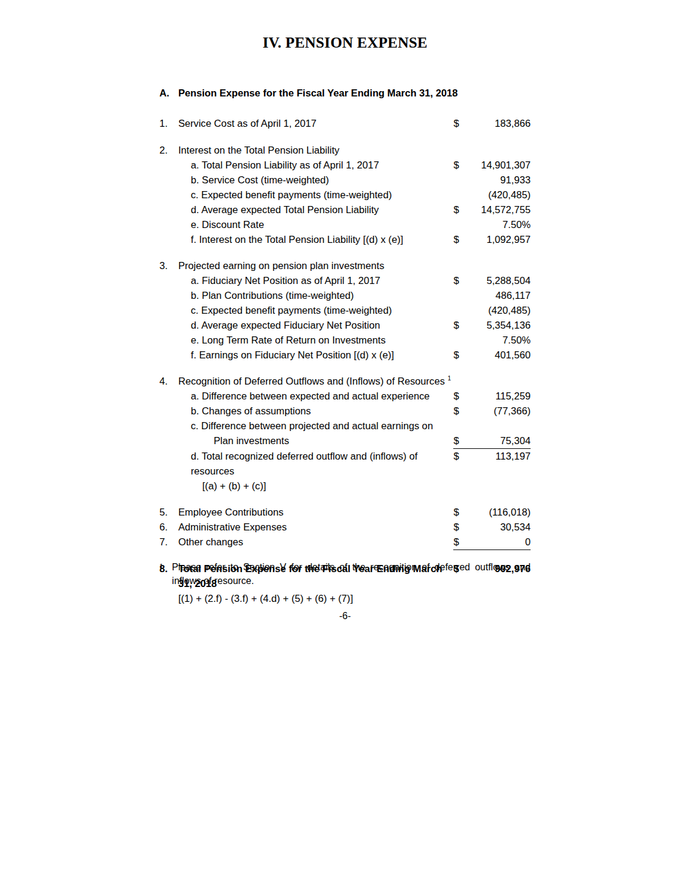IV. PENSION EXPENSE
A. Pension Expense for the Fiscal Year Ending March 31, 2018
| 1. | Service Cost as of April 1, 2017 | $ | 183,866 |
| 2. | Interest on the Total Pension Liability | | |
| | a. Total Pension Liability as of April 1, 2017 | $ | 14,901,307 |
| | b. Service Cost (time-weighted) | | 91,933 |
| | c. Expected benefit payments (time-weighted) | | (420,485) |
| | d. Average expected Total Pension Liability | $ | 14,572,755 |
| | e. Discount Rate | | 7.50% |
| | f. Interest on the Total Pension Liability [(d) x (e)] | $ | 1,092,957 |
| 3. | Projected earning on pension plan investments | | |
| | a. Fiduciary Net Position as of April 1, 2017 | $ | 5,288,504 |
| | b. Plan Contributions (time-weighted) | | 486,117 |
| | c. Expected benefit payments (time-weighted) | | (420,485) |
| | d. Average expected Fiduciary Net Position | $ | 5,354,136 |
| | e. Long Term Rate of Return on Investments | | 7.50% |
| | f. Earnings on Fiduciary Net Position [(d) x (e)] | $ | 401,560 |
| 4. | Recognition of Deferred Outflows and (Inflows) of Resources 1 | | |
| | a. Difference between expected and actual experience | $ | 115,259 |
| | b. Changes of assumptions | $ | (77,366) |
| | c. Difference between projected and actual earnings on | | |
| | Plan investments | $ | 75,304 |
| | d. Total recognized deferred outflow and (inflows) of resources | $ | 113,197 |
| | [(a) + (b) + (c)] | | |
| 5. | Employee Contributions | $ | (116,018) |
| 6. | Administrative Expenses | $ | 30,534 |
| 7. | Other changes | $ | 0 |
| 8. | Total Pension Expense for the Fiscal Year Ending March 31, 2018 | $ | 902,976 |
| | [(1) + (2.f) - (3.f) + (4.d) + (5) + (6) + (7)] | | |
1
Please refer to Section V for details of the recognition of deferred outflows and inflows of resource.
-6-